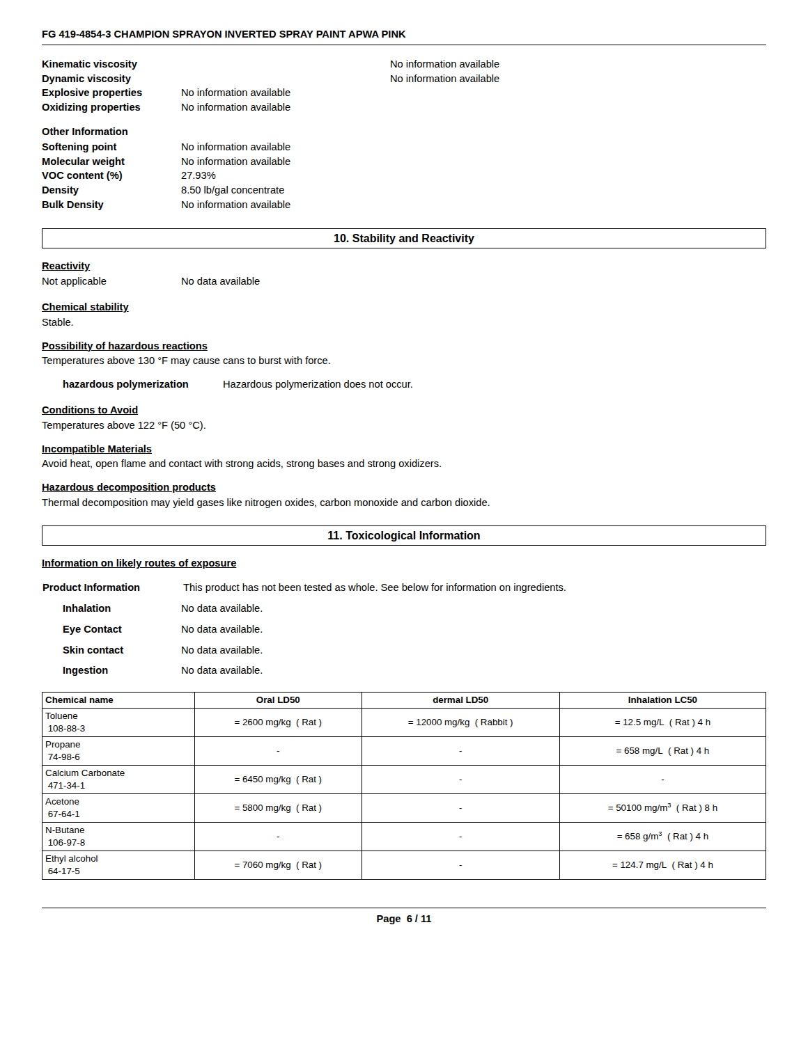FG 419-4854-3 CHAMPION SPRAYON INVERTED SPRAY PAINT APWA PINK
| Kinematic viscosity | | No information available |
| Dynamic viscosity | | No information available |
| Explosive properties | No information available | |
| Oxidizing properties | No information available | |
Other Information
| Softening point | No information available | |
| Molecular weight | No information available | |
| VOC content (%) | 27.93% | |
| Density | 8.50 lb/gal concentrate | |
| Bulk Density | No information available | |
10. Stability and Reactivity
Reactivity
| Not applicable | No data available | |
Chemical stability
Stable.
Possibility of hazardous reactions
Temperatures above 130 °F may cause cans to burst with force.
| hazardous polymerization | Hazardous polymerization does not occur. |
Conditions to Avoid
Temperatures above 122 °F (50 °C).
Incompatible Materials
Avoid heat, open flame and contact with strong acids, strong bases and strong oxidizers.
Hazardous decomposition products
Thermal decomposition may yield gases like nitrogen oxides, carbon monoxide and carbon dioxide.
11. Toxicological Information
Information on likely routes of exposure
| Product Information | This product has not been tested as whole. See below for information on ingredients. |
| Inhalation | No data available. |
| Eye Contact | No data available. |
| Skin contact | No data available. |
| Ingestion | No data available. |
| Chemical name | Oral LD50 | dermal LD50 | Inhalation LC50 |
| --- | --- | --- | --- |
| Toluene 108-88-3 | = 2600 mg/kg ( Rat ) | = 12000 mg/kg ( Rabbit ) | = 12.5 mg/L ( Rat ) 4 h |
| Propane 74-98-6 | - | - | = 658 mg/L ( Rat ) 4 h |
| Calcium Carbonate 471-34-1 | = 6450 mg/kg ( Rat ) | - | - |
| Acetone 67-64-1 | = 5800 mg/kg ( Rat ) | - | = 50100 mg/m 3 ( Rat ) 8 h |
| N-Butane 106-97-8 | - | - | = 658 g/m 3 ( Rat ) 4 h |
| Ethyl alcohol 64-17-5 | = 7060 mg/kg ( Rat ) | - | = 124.7 mg/L ( Rat ) 4 h |
Page 6 / 11